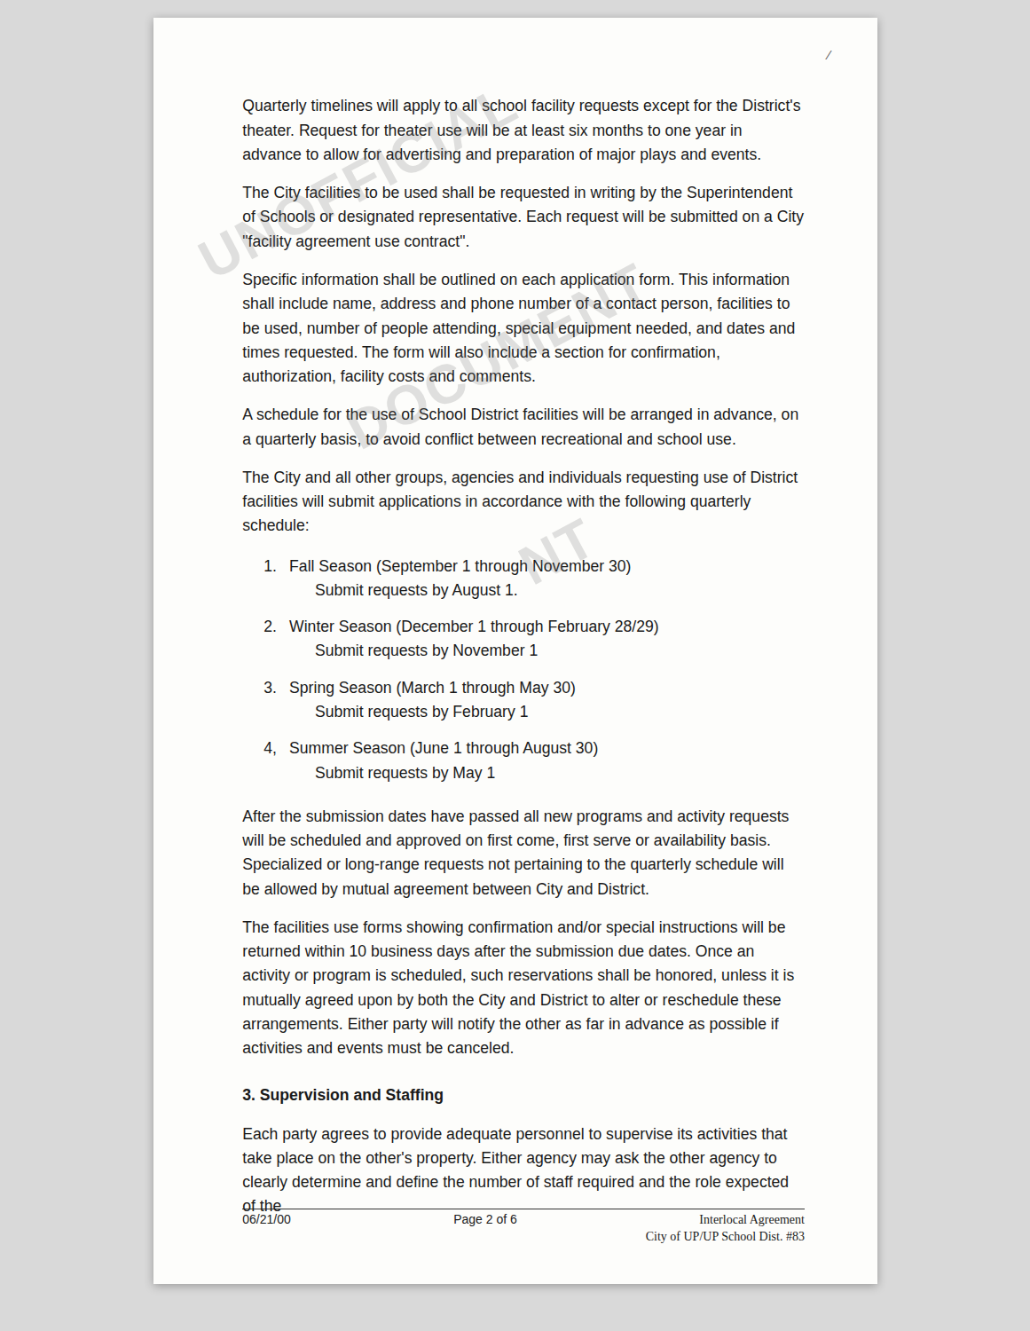⁄
UNOFFICIAL DOCUMENT NT
Quarterly timelines will apply to all school facility requests except for the District's theater. Request for theater use will be at least six months to one year in advance to allow for advertising and preparation of major plays and events.
The City facilities to be used shall be requested in writing by the Superintendent of Schools or designated representative. Each request will be submitted on a City "facility agreement use contract".
Specific information shall be outlined on each application form. This information shall include name, address and phone number of a contact person, facilities to be used, number of people attending, special equipment needed, and dates and times requested. The form will also include a section for confirmation, authorization, facility costs and comments.
A schedule for the use of School District facilities will be arranged in advance, on a quarterly basis, to avoid conflict between recreational and school use.
The City and all other groups, agencies and individuals requesting use of District facilities will submit applications in accordance with the following quarterly schedule:
1. Fall Season (September 1 through November 30) Submit requests by August 1.
2. Winter Season (December 1 through February 28/29) Submit requests by November 1
3. Spring Season (March 1 through May 30) Submit requests by February 1
4, Summer Season (June 1 through August 30) Submit requests by May 1
After the submission dates have passed all new programs and activity requests will be scheduled and approved on first come, first serve or availability basis. Specialized or long-range requests not pertaining to the quarterly schedule will be allowed by mutual agreement between City and District.
The facilities use forms showing confirmation and/or special instructions will be returned within 10 business days after the submission due dates. Once an activity or program is scheduled, such reservations shall be honored, unless it is mutually agreed upon by both the City and District to alter or reschedule these arrangements. Either party will notify the other as far in advance as possible if activities and events must be canceled.
3. Supervision and Staffing
Each party agrees to provide adequate personnel to supervise its activities that take place on the other's property. Either agency may ask the other agency to clearly determine and define the number of staff required and the role expected of the
06/21/00
Page 2 of 6
Interlocal Agreement
City of UP/UP School Dist. #83